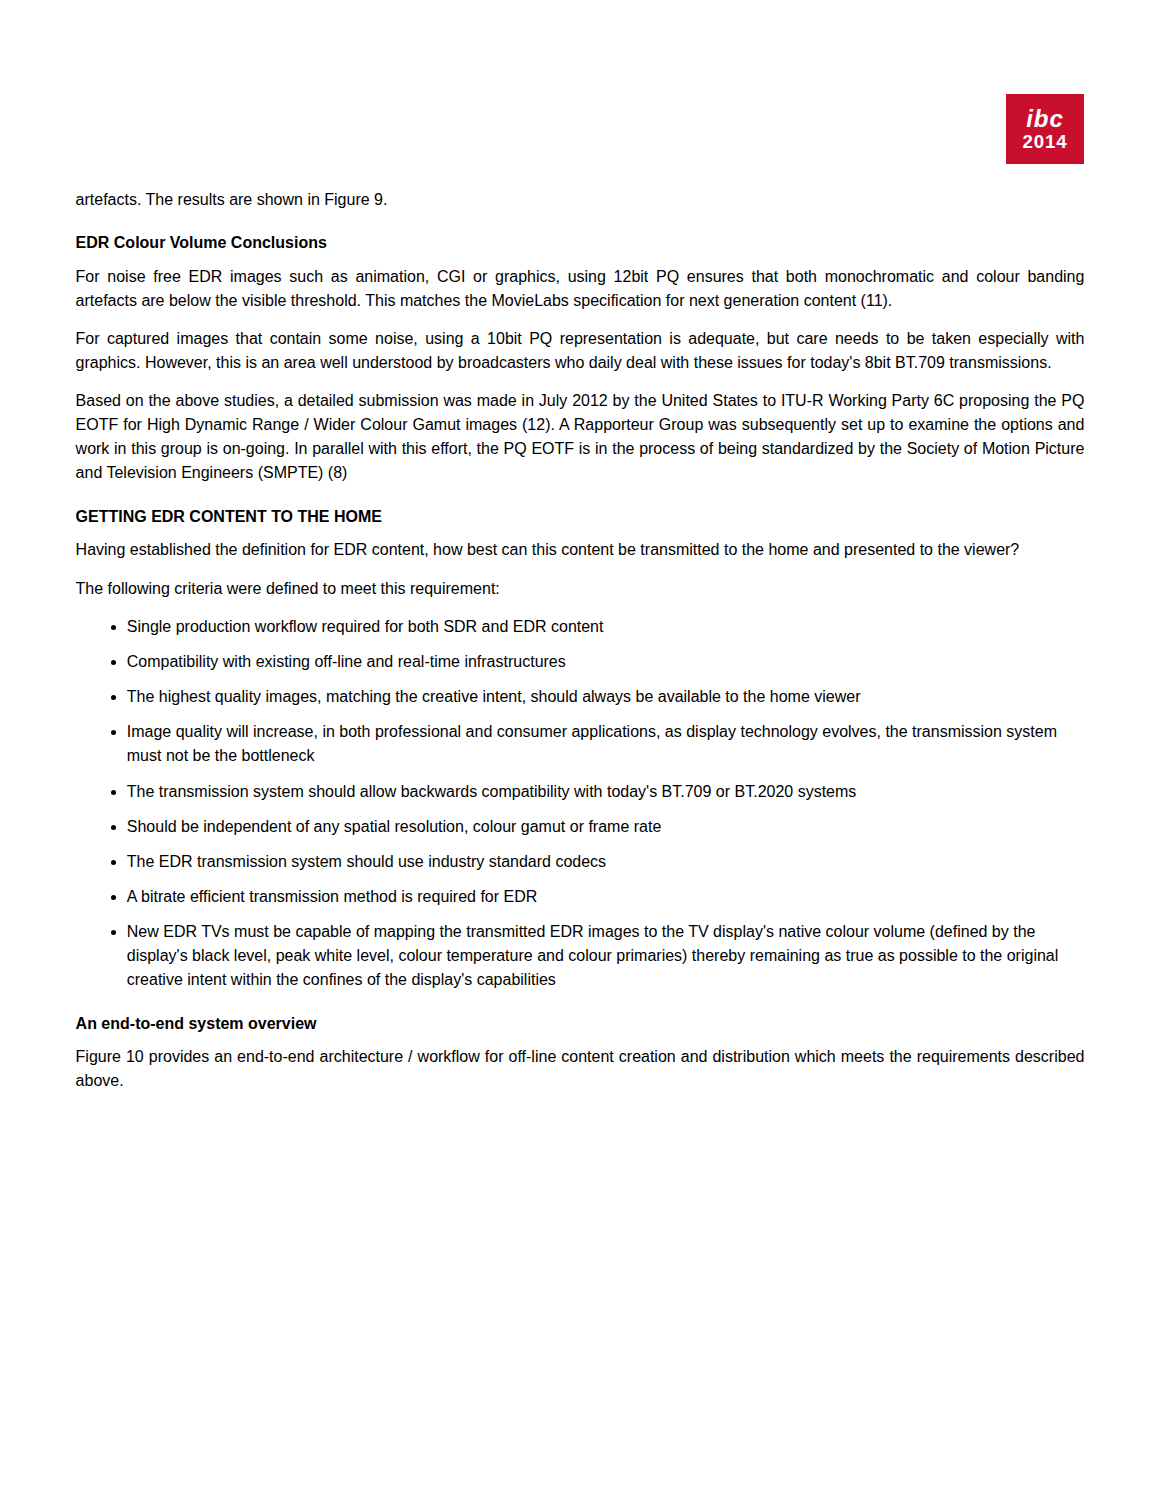ibc 2014
artefacts. The results are shown in Figure 9.
EDR Colour Volume Conclusions
For noise free EDR images such as animation, CGI or graphics, using 12bit PQ ensures that both monochromatic and colour banding artefacts are below the visible threshold. This matches the MovieLabs specification for next generation content (11).
For captured images that contain some noise, using a 10bit PQ representation is adequate, but care needs to be taken especially with graphics. However, this is an area well understood by broadcasters who daily deal with these issues for today's 8bit BT.709 transmissions.
Based on the above studies, a detailed submission was made in July 2012 by the United States to ITU-R Working Party 6C proposing the PQ EOTF for High Dynamic Range / Wider Colour Gamut images (12). A Rapporteur Group was subsequently set up to examine the options and work in this group is on-going. In parallel with this effort, the PQ EOTF is in the process of being standardized by the Society of Motion Picture and Television Engineers (SMPTE) (8)
GETTING EDR CONTENT TO THE HOME
Having established the definition for EDR content, how best can this content be transmitted to the home and presented to the viewer?
The following criteria were defined to meet this requirement:
Single production workflow required for both SDR and EDR content
Compatibility with existing off-line and real-time infrastructures
The highest quality images, matching the creative intent, should always be available to the home viewer
Image quality will increase, in both professional and consumer applications, as display technology evolves, the transmission system must not be the bottleneck
The transmission system should allow backwards compatibility with today's BT.709 or BT.2020 systems
Should be independent of any spatial resolution, colour gamut or frame rate
The EDR transmission system should use industry standard codecs
A bitrate efficient transmission method is required for EDR
New EDR TVs must be capable of mapping the transmitted EDR images to the TV display's native colour volume (defined by the display's black level, peak white level, colour temperature and colour primaries) thereby remaining as true as possible to the original creative intent within the confines of the display's capabilities
An end-to-end system overview
Figure 10 provides an end-to-end architecture / workflow for off-line content creation and distribution which meets the requirements described above.